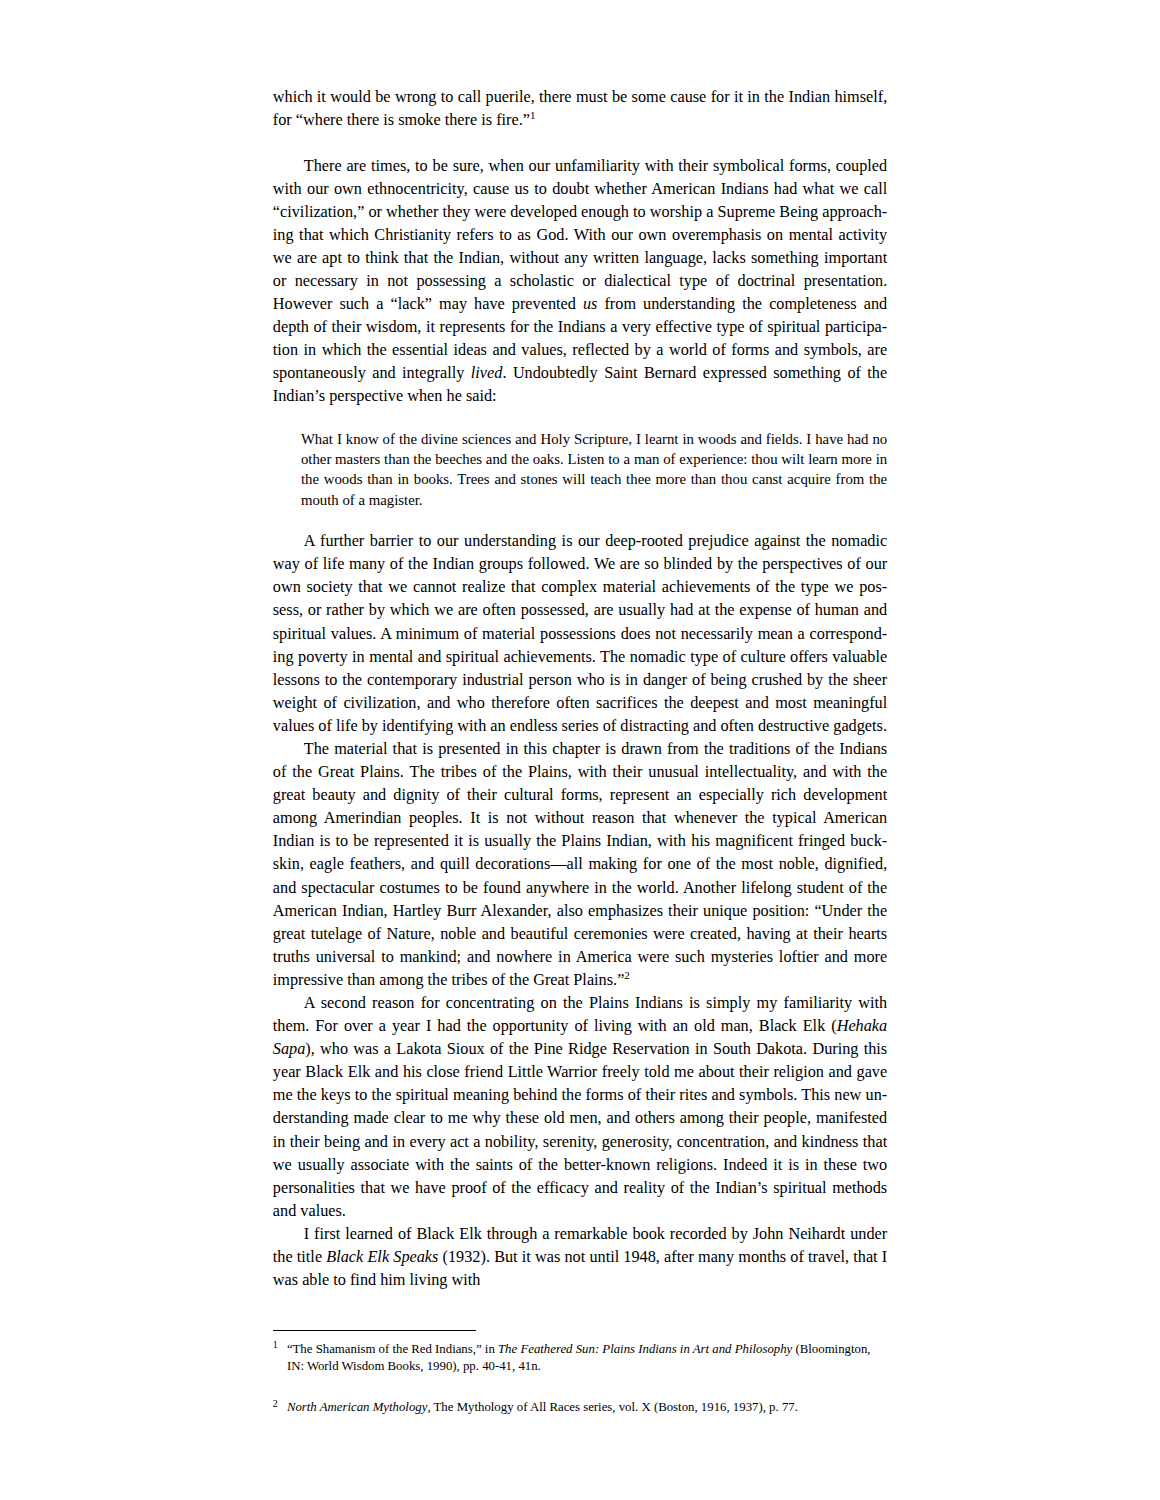which it would be wrong to call puerile, there must be some cause for it in the Indian himself, for “where there is smoke there is fire.”1
There are times, to be sure, when our unfamiliarity with their symbolical forms, coupled with our own ethnocentricity, cause us to doubt whether American Indians had what we call “civilization,” or whether they were developed enough to worship a Supreme Being approaching that which Christianity refers to as God. With our own overemphasis on mental activity we are apt to think that the Indian, without any written language, lacks something important or necessary in not possessing a scholastic or dialectical type of doctrinal presentation. However such a “lack” may have prevented us from understanding the completeness and depth of their wisdom, it represents for the Indians a very effective type of spiritual participation in which the essential ideas and values, reflected by a world of forms and symbols, are spontaneously and integrally lived. Undoubtedly Saint Bernard expressed something of the Indian’s perspective when he said:
What I know of the divine sciences and Holy Scripture, I learnt in woods and fields. I have had no other masters than the beeches and the oaks. Listen to a man of experience: thou wilt learn more in the woods than in books. Trees and stones will teach thee more than thou canst acquire from the mouth of a magister.
A further barrier to our understanding is our deep-rooted prejudice against the nomadic way of life many of the Indian groups followed. We are so blinded by the perspectives of our own society that we cannot realize that complex material achievements of the type we possess, or rather by which we are often possessed, are usually had at the expense of human and spiritual values. A minimum of material possessions does not necessarily mean a corresponding poverty in mental and spiritual achievements. The nomadic type of culture offers valuable lessons to the contemporary industrial person who is in danger of being crushed by the sheer weight of civilization, and who therefore often sacrifices the deepest and most meaningful values of life by identifying with an endless series of distracting and often destructive gadgets.
The material that is presented in this chapter is drawn from the traditions of the Indians of the Great Plains. The tribes of the Plains, with their unusual intellectuality, and with the great beauty and dignity of their cultural forms, represent an especially rich development among Amerindian peoples. It is not without reason that whenever the typical American Indian is to be represented it is usually the Plains Indian, with his magnificent fringed buckskin, eagle feathers, and quill decorations—all making for one of the most noble, dignified, and spectacular costumes to be found anywhere in the world. Another lifelong student of the American Indian, Hartley Burr Alexander, also emphasizes their unique position: “Under the great tutelage of Nature, noble and beautiful ceremonies were created, having at their hearts truths universal to mankind; and nowhere in America were such mysteries loftier and more impressive than among the tribes of the Great Plains.”2
A second reason for concentrating on the Plains Indians is simply my familiarity with them. For over a year I had the opportunity of living with an old man, Black Elk (Hehaka Sapa), who was a Lakota Sioux of the Pine Ridge Reservation in South Dakota. During this year Black Elk and his close friend Little Warrior freely told me about their religion and gave me the keys to the spiritual meaning behind the forms of their rites and symbols. This new understanding made clear to me why these old men, and others among their people, manifested in their being and in every act a nobility, serenity, generosity, concentration, and kindness that we usually associate with the saints of the better-known religions. Indeed it is in these two personalities that we have proof of the efficacy and reality of the Indian’s spiritual methods and values.
I first learned of Black Elk through a remarkable book recorded by John Neihardt under the title Black Elk Speaks (1932). But it was not until 1948, after many months of travel, that I was able to find him living with
1“The Shamanism of the Red Indians,” in The Feathered Sun: Plains Indians in Art and Philosophy (Bloomington, IN: World Wisdom Books, 1990), pp. 40-41, 41n.
2 North American Mythology, The Mythology of All Races series, vol. X (Boston, 1916, 1937), p. 77.